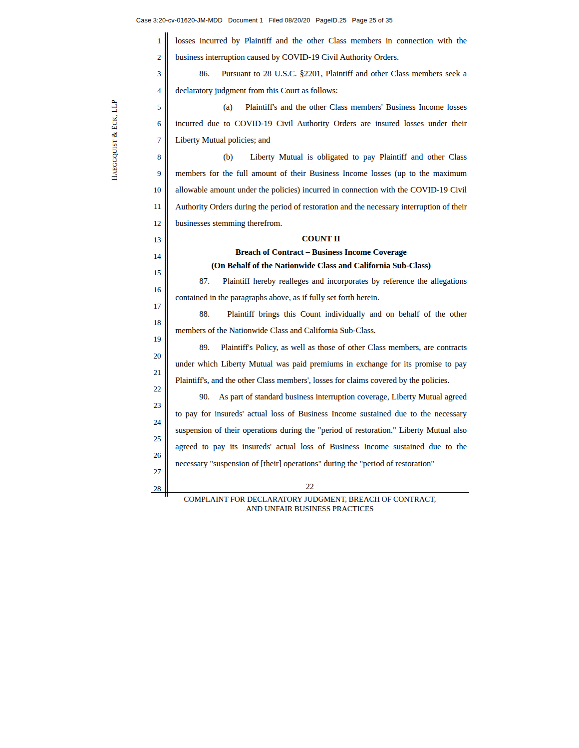Case 3:20-cv-01620-JM-MDD Document 1 Filed 08/20/20 PageID.25 Page 25 of 35
HAEGGQUIST & ECK, LLP
1
2
3
4
5
6
7
8
9
10
11
12
13
14
15
16
17
18
19
20
21
22
23
24
25
26
27
28
losses incurred by Plaintiff and the other Class members in connection with the business interruption caused by COVID-19 Civil Authority Orders.
86. Pursuant to 28 U.S.C. §2201, Plaintiff and other Class members seek a declaratory judgment from this Court as follows:
(a) Plaintiff's and the other Class members' Business Income losses incurred due to COVID-19 Civil Authority Orders are insured losses under their Liberty Mutual policies; and
(b) Liberty Mutual is obligated to pay Plaintiff and other Class members for the full amount of their Business Income losses (up to the maximum allowable amount under the policies) incurred in connection with the COVID-19 Civil Authority Orders during the period of restoration and the necessary interruption of their businesses stemming therefrom.
COUNT II Breach of Contract – Business Income Coverage (On Behalf of the Nationwide Class and California Sub-Class)
87. Plaintiff hereby realleges and incorporates by reference the allegations contained in the paragraphs above, as if fully set forth herein.
88. Plaintiff brings this Count individually and on behalf of the other members of the Nationwide Class and California Sub-Class.
89. Plaintiff's Policy, as well as those of other Class members, are contracts under which Liberty Mutual was paid premiums in exchange for its promise to pay Plaintiff's, and the other Class members', losses for claims covered by the policies.
90. As part of standard business interruption coverage, Liberty Mutual agreed to pay for insureds' actual loss of Business Income sustained due to the necessary suspension of their operations during the "period of restoration." Liberty Mutual also agreed to pay its insureds' actual loss of Business Income sustained due to the necessary "suspension of [their] operations" during the "period of restoration"
22
COMPLAINT FOR DECLARATORY JUDGMENT, BREACH OF CONTRACT,
AND UNFAIR BUSINESS PRACTICES